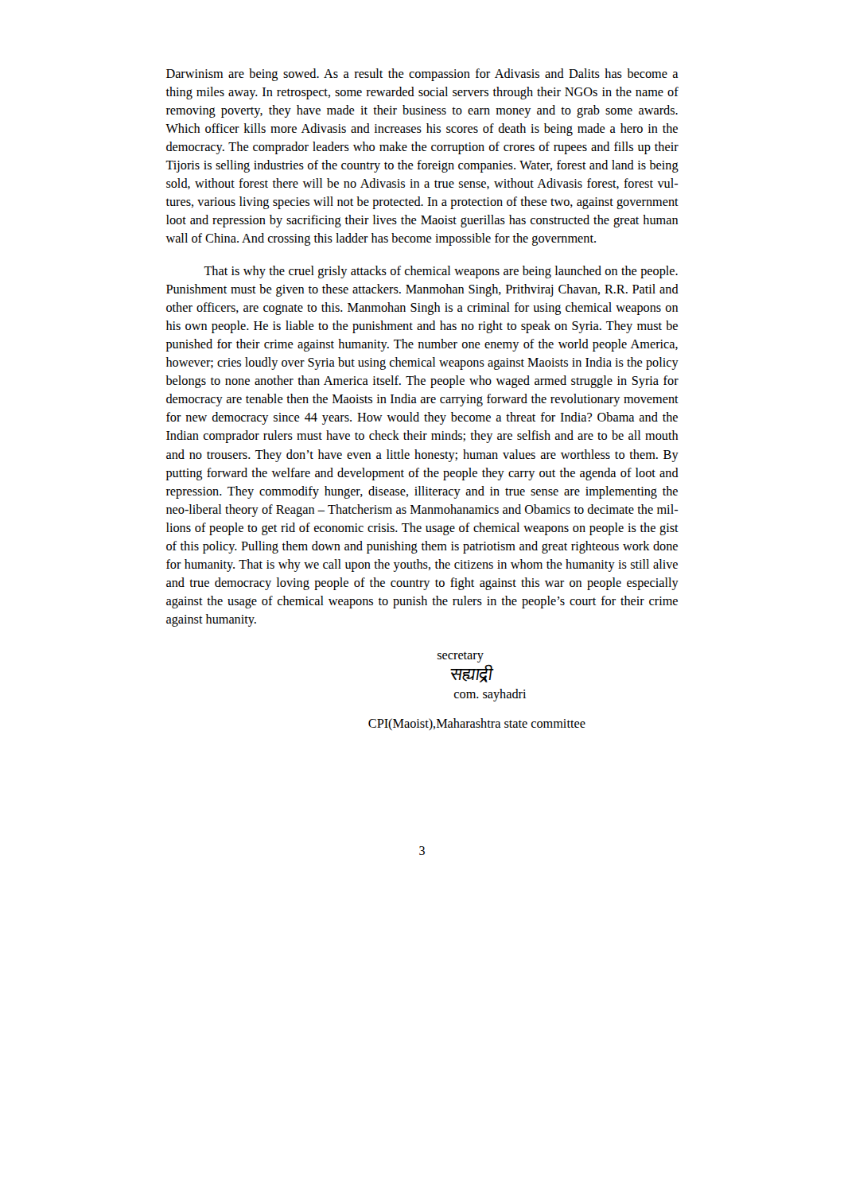Darwinism are being sowed. As a result the compassion for Adivasis and Dalits has become a thing miles away. In retrospect, some rewarded social servers through their NGOs in the name of removing poverty, they have made it their business to earn money and to grab some awards. Which officer kills more Adivasis and increases his scores of death is being made a hero in the democracy. The comprador leaders who make the corruption of crores of rupees and fills up their Tijoris is selling industries of the country to the foreign companies. Water, forest and land is being sold, without forest there will be no Adivasis in a true sense, without Adivasis forest, forest vultures, various living species will not be protected. In a protection of these two, against government loot and repression by sacrificing their lives the Maoist guerillas has constructed the great human wall of China. And crossing this ladder has become impossible for the government.
That is why the cruel grisly attacks of chemical weapons are being launched on the people. Punishment must be given to these attackers. Manmohan Singh, Prithviraj Chavan, R.R. Patil and other officers, are cognate to this. Manmohan Singh is a criminal for using chemical weapons on his own people. He is liable to the punishment and has no right to speak on Syria. They must be punished for their crime against humanity. The number one enemy of the world people America, however; cries loudly over Syria but using chemical weapons against Maoists in India is the policy belongs to none another than America itself. The people who waged armed struggle in Syria for democracy are tenable then the Maoists in India are carrying forward the revolutionary movement for new democracy since 44 years. How would they become a threat for India? Obama and the Indian comprador rulers must have to check their minds; they are selfish and are to be all mouth and no trousers. They don’t have even a little honesty; human values are worthless to them. By putting forward the welfare and development of the people they carry out the agenda of loot and repression. They commodify hunger, disease, illiteracy and in true sense are implementing the neo-liberal theory of Reagan – Thatcherism as Manmohanamics and Obamics to decimate the millions of people to get rid of economic crisis. The usage of chemical weapons on people is the gist of this policy. Pulling them down and punishing them is patriotism and great righteous work done for humanity. That is why we call upon the youths, the citizens in whom the humanity is still alive and true democracy loving people of the country to fight against this war on people especially against the usage of chemical weapons to punish the rulers in the people’s court for their crime against humanity.
secretary सह्याद्री com. sayhadri CPI(Maoist),Maharashtra state committee
3